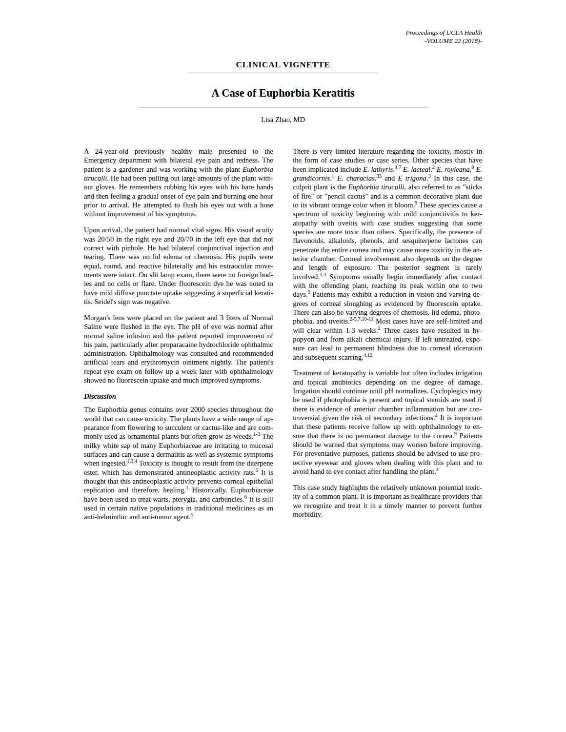Proceedings of UCLA Health
-VOLUME 22 (2018)-
CLINICAL VIGNETTE
A Case of Euphorbia Keratitis
Lisa Zhao, MD
A 24-year-old previously healthy male presented to the Emergency department with bilateral eye pain and redness. The patient is a gardener and was working with the plant Euphorbia tirucalli. He had been pulling out large amounts of the plant without gloves. He remembers rubbing his eyes with his bare hands and then feeling a gradual onset of eye pain and burning one hour prior to arrival. He attempted to flush his eyes out with a hose without improvement of his symptoms.
Upon arrival, the patient had normal vital signs. His visual acuity was 20/50 in the right eye and 20/70 in the left eye that did not correct with pinhole. He had bilateral conjunctival injection and tearing. There was no lid edema or chemosis. His pupils were equal, round, and reactive bilaterally and his extraocular movements were intact. On slit lamp exam, there were no foreign bodies and no cells or flare. Under fluorescein dye he was noted to have mild diffuse punctate uptake suggesting a superficial keratitis. Seidel's sign was negative.
Morgan's lens were placed on the patient and 3 liters of Normal Saline were flushed in the eye. The pH of eye was normal after normal saline infusion and the patient reported improvement of his pain, particularly after proparacaine hydrochloride ophthalmic administration. Ophthalmology was consulted and recommended artificial tears and erythromycin ointment nightly. The patient's repeat eye exam on follow up a week later with ophthalmology showed no fluorescein uptake and much improved symptoms.
Discussion
The Euphorbia genus contains over 2000 species throughout the world that can cause toxicity. The plants have a wide range of appearance from flowering to succulent or cactus-like and are commonly used as ornamental plants but often grow as weeds.1-3 The milky white sap of many Euphorbiaceae are irritating to mucosal surfaces and can cause a dermatitis as well as systemic symptoms when ingested.1,3,4 Toxicity is thought to result from the diterpene ester, which has demonstrated antineoplastic activity rats.5 It is thought that this antineoplastic activity prevents corneal epithelial replication and therefore, healing.1 Historically, Euphorbiaceae have been used to treat warts, pterygia, and carbuncles.6 It is still used in certain native populations in traditional medicines as an anti-helminthic and anti-tumor agent.5
There is very limited literature regarding the toxicity, mostly in the form of case studies or case series. Other species that have been implicated include E. lathyris,4,7 E. lacteal,2 E. royleana,8 E. grandicornis,1 E. characias,33 and E trigona.3 In this case, the culprit plant is the Euphorbia tirucalli, also referred to as "sticks of fire" or "pencil cactus" and is a common decorative plant due to its vibrant orange color when in bloom.9 These species cause a spectrum of toxicity beginning with mild conjunctivitis to keratopathy with uveitis with case studies suggesting that some species are more toxic than others. Specifically, the presence of flavonoids, alkaloids, phenols, and sesquiterpene lactones can penetrate the entire cornea and may cause more toxicity in the anterior chamber. Corneal involvement also depends on the degree and length of exposure. The posterior segment is rarely involved.1,3 Symptoms usually begin immediately after contact with the offending plant, reaching its peak within one to two days.9 Patients may exhibit a reduction in vision and varying degrees of corneal sloughing as evidenced by fluorescein uptake. There can also be varying degrees of chemosis, lid edema, photophobia, and uveitis.2-5,7,10-11 Most cases have are self-limited and will clear within 1-3 weeks.2 Three cases have resulted in hypopyon and from alkali chemical injury. If left untreated, exposure can lead to permanent blindness due to corneal ulceration and subsequent scarring.4,12
Treatment of keratopathy is variable but often includes irrigation and topical antibiotics depending on the degree of damage. Irrigation should continue until pH normalizes. Cycloplegics may be used if photophobia is present and topical steroids are used if there is evidence of anterior chamber inflammation but are controversial given the risk of secondary infections.4 It is important that these patients receive follow up with ophthalmology to ensure that there is no permanent damage to the cornea.9 Patients should be warned that symptoms may worsen before improving. For preventative purposes, patients should be advised to use protective eyewear and gloves when dealing with this plant and to avoid hand to eye contact after handling the plant.4
This case study highlights the relatively unknown potential toxicity of a common plant. It is important as healthcare providers that we recognize and treat it in a timely manner to prevent further morbidity.